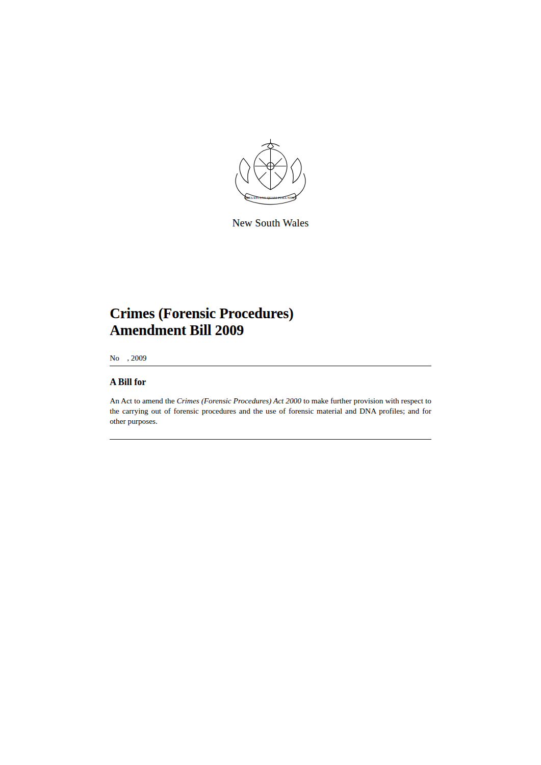New South Wales
Crimes (Forensic Procedures)
Amendment Bill 2009
No , 2009
A Bill for
An Act to amend the Crimes (Forensic Procedures) Act 2000 to make further provision with respect to the carrying out of forensic procedures and the use of forensic material and DNA profiles; and for other purposes.